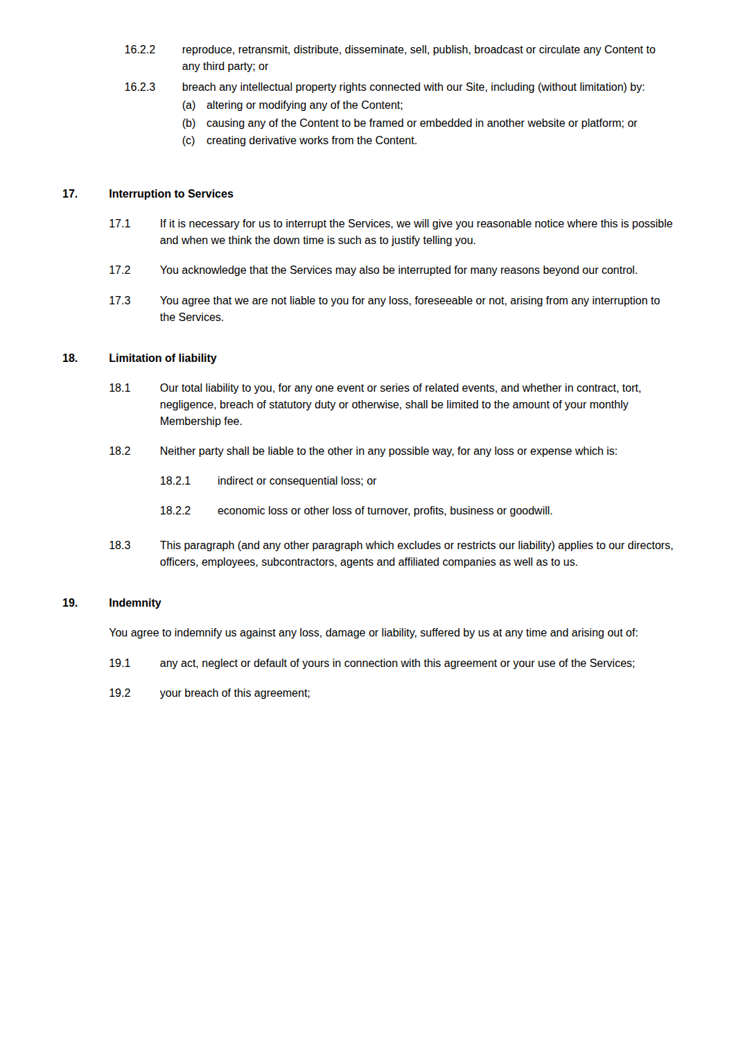16.2.2 reproduce, retransmit, distribute, disseminate, sell, publish, broadcast or circulate any Content to any third party; or
16.2.3 breach any intellectual property rights connected with our Site, including (without limitation) by:
(a) altering or modifying any of the Content;
(b) causing any of the Content to be framed or embedded in another website or platform; or
(c) creating derivative works from the Content.
17. Interruption to Services
17.1 If it is necessary for us to interrupt the Services, we will give you reasonable notice where this is possible and when we think the down time is such as to justify telling you.
17.2 You acknowledge that the Services may also be interrupted for many reasons beyond our control.
17.3 You agree that we are not liable to you for any loss, foreseeable or not, arising from any interruption to the Services.
18. Limitation of liability
18.1 Our total liability to you, for any one event or series of related events, and whether in contract, tort, negligence, breach of statutory duty or otherwise, shall be limited to the amount of your monthly Membership fee.
18.2 Neither party shall be liable to the other in any possible way, for any loss or expense which is:
18.2.1 indirect or consequential loss; or
18.2.2 economic loss or other loss of turnover, profits, business or goodwill.
18.3 This paragraph (and any other paragraph which excludes or restricts our liability) applies to our directors, officers, employees, subcontractors, agents and affiliated companies as well as to us.
19. Indemnity
You agree to indemnify us against any loss, damage or liability, suffered by us at any time and arising out of:
19.1 any act, neglect or default of yours in connection with this agreement or your use of the Services;
19.2 your breach of this agreement;